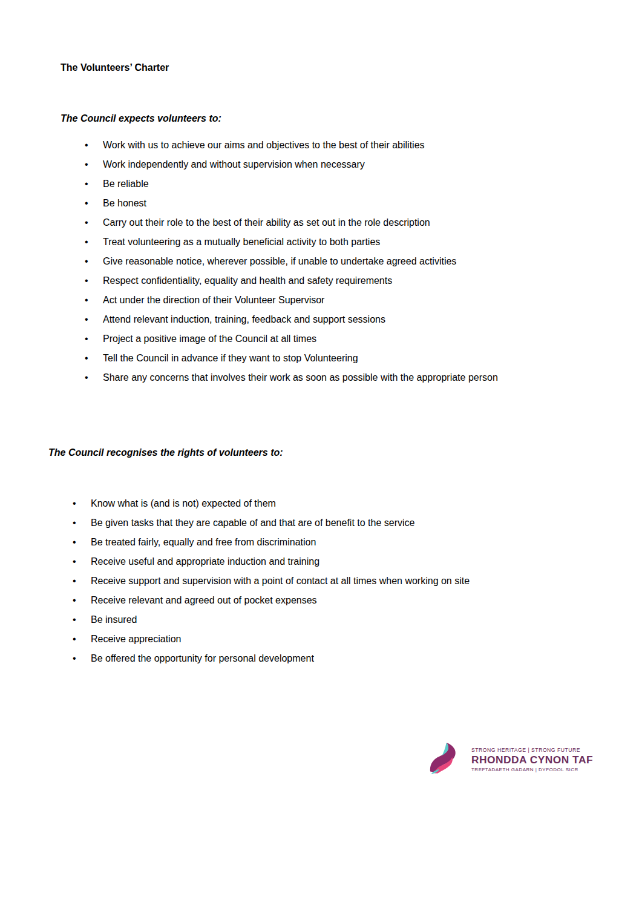The Volunteers’ Charter
The Council expects volunteers to:
Work with us to achieve our aims and objectives to the best of their abilities
Work independently and without supervision when necessary
Be reliable
Be honest
Carry out their role to the best of their ability as set out in the role description
Treat volunteering as a mutually beneficial activity to both parties
Give reasonable notice, wherever possible, if unable to undertake agreed activities
Respect confidentiality, equality and health and safety requirements
Act under the direction of their Volunteer Supervisor
Attend relevant induction, training, feedback and support sessions
Project a positive image of the Council at all times
Tell the Council in advance if they want to stop Volunteering
Share any concerns that involves their work as soon as possible with the appropriate person
The Council recognises the rights of volunteers to:
Know what is (and is not) expected of them
Be given tasks that they are capable of and that are of benefit to the service
Be treated fairly, equally and free from discrimination
Receive useful and appropriate induction and training
Receive support and supervision with a point of contact at all times when working on site
Receive relevant and agreed out of pocket expenses
Be insured
Receive appreciation
Be offered the opportunity for personal development
STRONG HERITAGE | STRONG FUTURE
RHONDDA CYNON TAF
TREFTADAETH GADARN | DYFODOL SICR